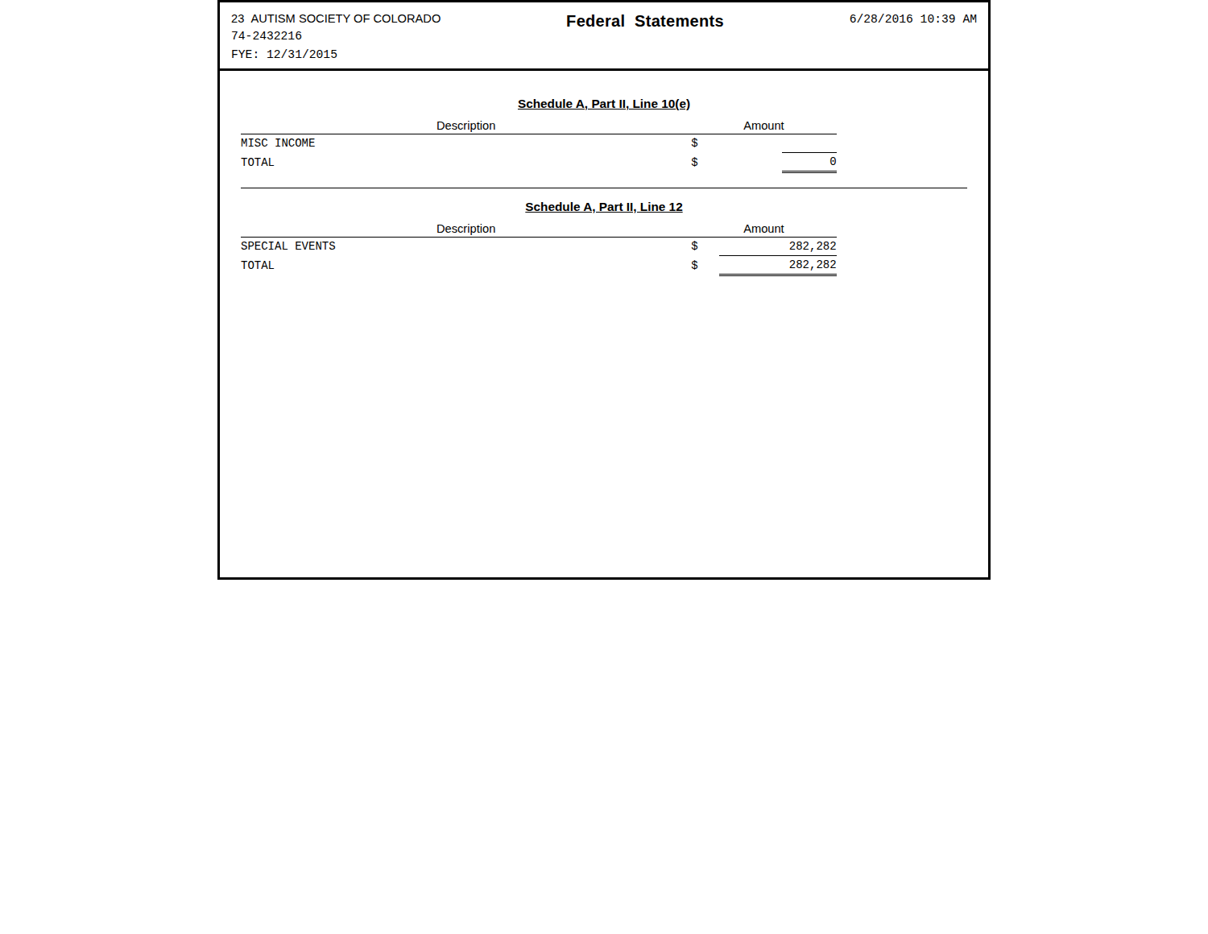23 AUTISM SOCIETY OF COLORADO
74-2432216
FYE: 12/31/2015
Federal Statements
6/28/2016 10:39 AM
Schedule A, Part II, Line 10(e)
| Description | Amount | |
| --- | --- | --- |
| MISC INCOME | $ | | |
| TOTAL | $ | 0 | |
Schedule A, Part II, Line 12
| Description | Amount | |
| --- | --- | --- |
| SPECIAL EVENTS | $ | 282,282 | |
| TOTAL | $ | 282,282 | |